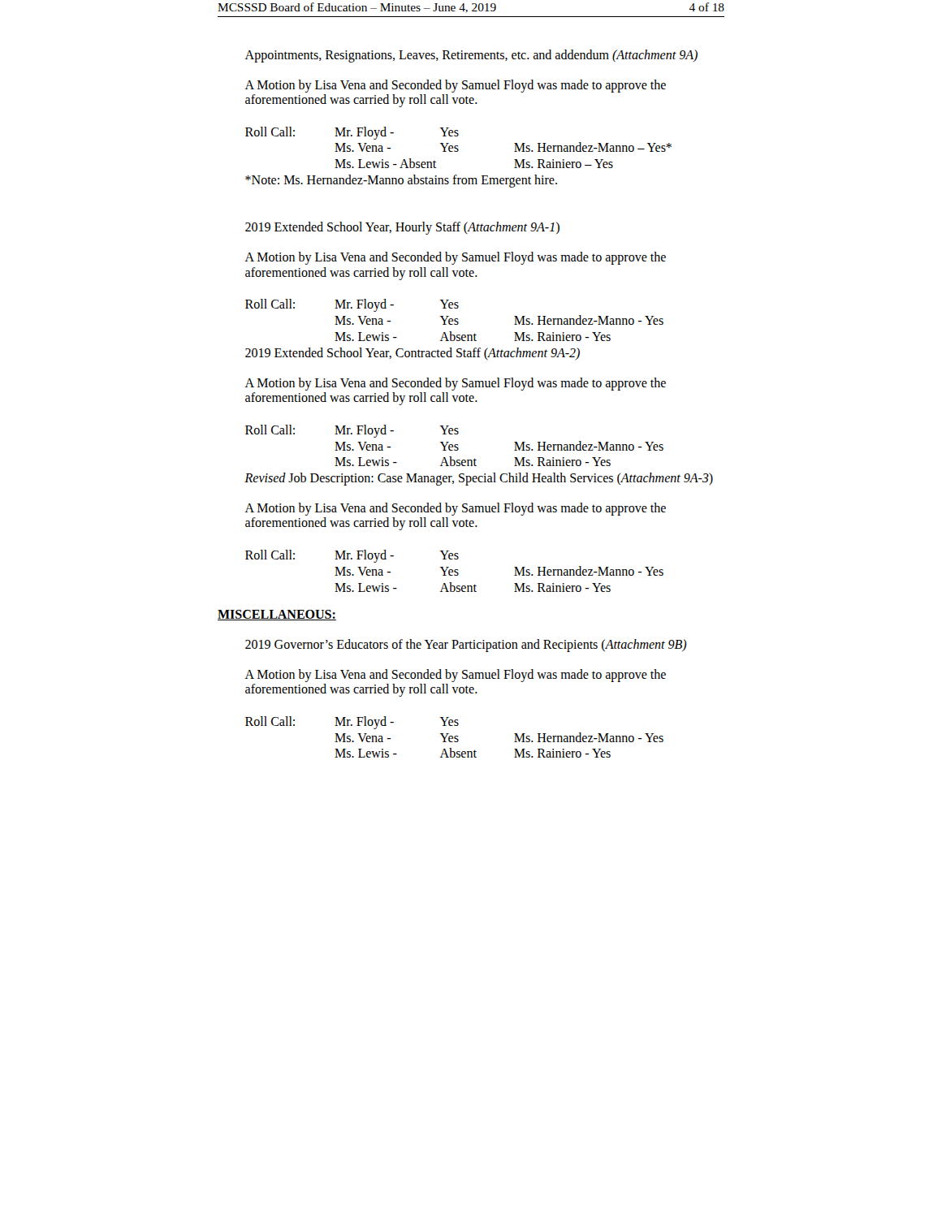MCSSSD Board of Education – Minutes – June 4, 2019 4 of 18
Appointments, Resignations, Leaves, Retirements, etc. and addendum (Attachment 9A)
A Motion by Lisa Vena and Seconded by Samuel Floyd was made to approve the aforementioned was carried by roll call vote.
| Roll Call: | Mr. Floyd - | Yes | |
| | Ms. Vena - | Yes | Ms. Hernandez-Manno – Yes* |
| | Ms. Lewis - Absent | | Ms. Rainiero – Yes |
*Note: Ms. Hernandez-Manno abstains from Emergent hire.
2019 Extended School Year, Hourly Staff (Attachment 9A-1)
A Motion by Lisa Vena and Seconded by Samuel Floyd was made to approve the aforementioned was carried by roll call vote.
| Roll Call: | Mr. Floyd - | Yes | |
| | Ms. Vena - | Yes | Ms. Hernandez-Manno - Yes |
| | Ms. Lewis - | Absent | Ms. Rainiero - Yes |
2019 Extended School Year, Contracted Staff (Attachment 9A-2)
A Motion by Lisa Vena and Seconded by Samuel Floyd was made to approve the aforementioned was carried by roll call vote.
| Roll Call: | Mr. Floyd - | Yes | |
| | Ms. Vena - | Yes | Ms. Hernandez-Manno - Yes |
| | Ms. Lewis - | Absent | Ms. Rainiero - Yes |
Revised Job Description: Case Manager, Special Child Health Services (Attachment 9A-3)
A Motion by Lisa Vena and Seconded by Samuel Floyd was made to approve the aforementioned was carried by roll call vote.
| Roll Call: | Mr. Floyd - | Yes | |
| | Ms. Vena - | Yes | Ms. Hernandez-Manno - Yes |
| | Ms. Lewis - | Absent | Ms. Rainiero - Yes |
MISCELLANEOUS:
2019 Governor’s Educators of the Year Participation and Recipients (Attachment 9B)
A Motion by Lisa Vena and Seconded by Samuel Floyd was made to approve the aforementioned was carried by roll call vote.
| Roll Call: | Mr. Floyd - | Yes | |
| | Ms. Vena - | Yes | Ms. Hernandez-Manno - Yes |
| | Ms. Lewis - | Absent | Ms. Rainiero - Yes |